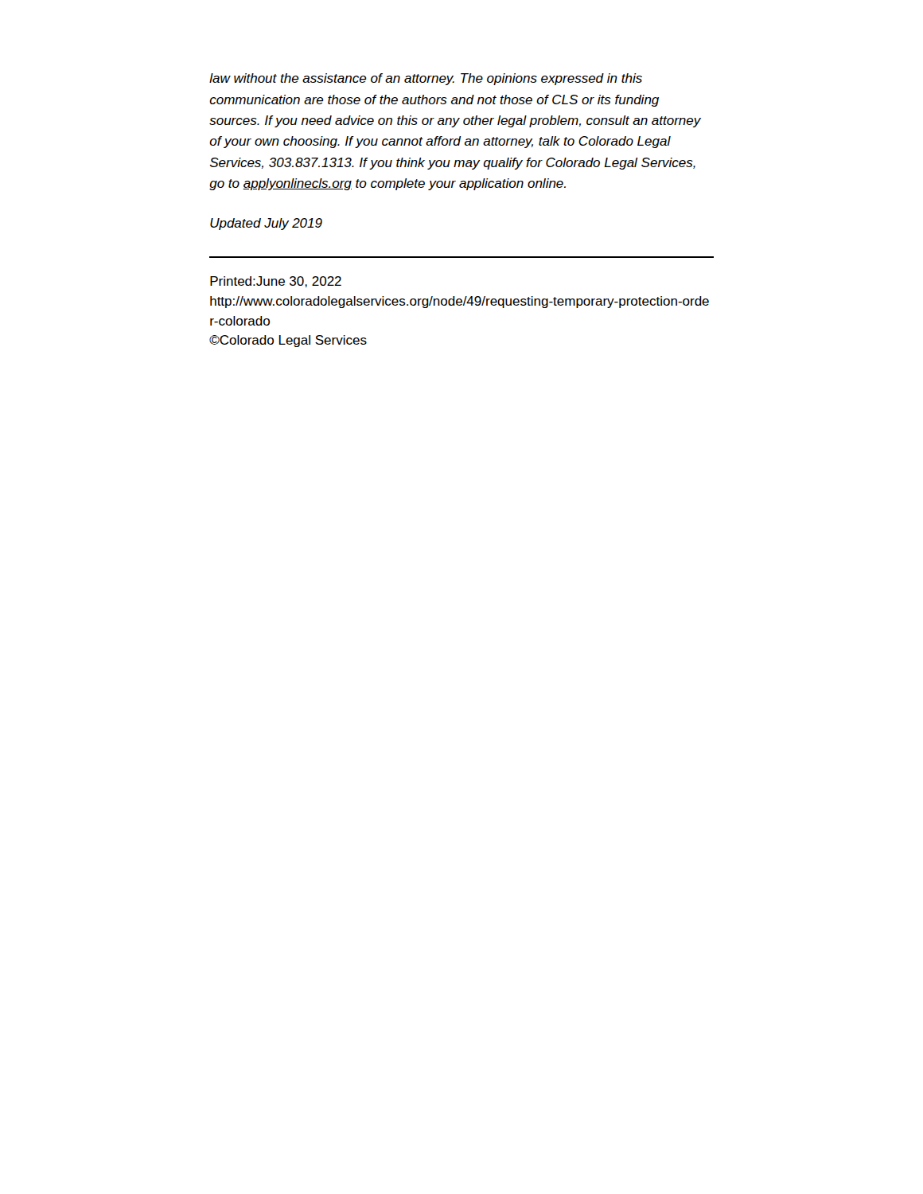law without the assistance of an attorney. The opinions expressed in this communication are those of the authors and not those of CLS or its funding sources. If you need advice on this or any other legal problem, consult an attorney of your own choosing. If you cannot afford an attorney, talk to Colorado Legal Services, 303.837.1313. If you think you may qualify for Colorado Legal Services, go to applyonlinecls.org to complete your application online.
Updated July 2019
Printed:June 30, 2022
http://www.coloradolegalservices.org/node/49/requesting-temporary-protection-order-colorado
©Colorado Legal Services